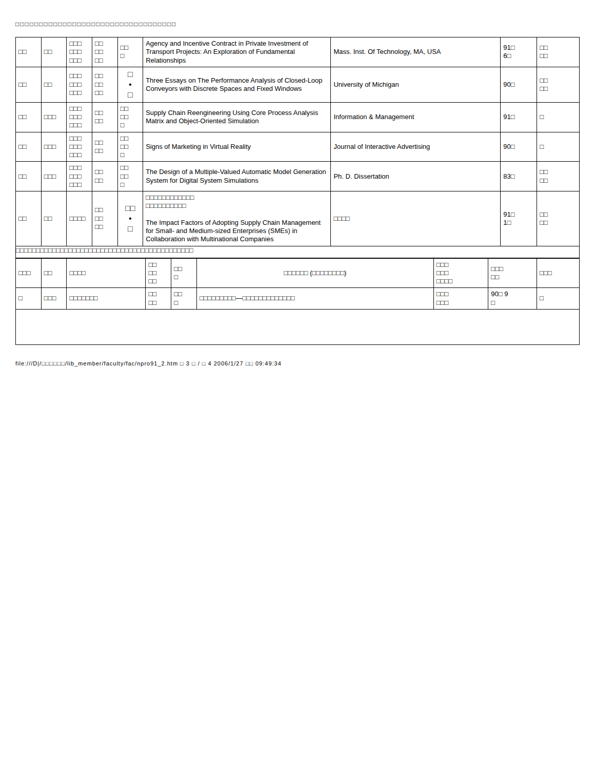□□□□□□□□□□□□□□□□□□□□□□□□□□□□□□□□□□
| □□ | □□ | □□□ □□□ □□□ | □□ □□ □□ | □□ □ | Agency and Incentive Contract in Private Investment of Transport Projects: An Exploration of Fundamental Relationships | Mass. Inst. Of Technology, MA, USA | 91□ 6□ | □□ □□ |
| □□ | □□ | □□□ □□□ □□□ | □□ □□ □□ | □ • □ | Three Essays on The Performance Analysis of Closed-Loop Conveyors with Discrete Spaces and Fixed Windows | University of Michigan | 90□ | □□ □□ |
| □□ | □□□ | □□□ □□□ □□□ | □□ □□ | □□ □□ □ | Supply Chain Reengineering Using Core Process Analysis Matrix and Object-Oriented Simulation | Information & Management | 91□ | □ |
| □□ | □□□ | □□□ □□□ □□□ | □□ □□ | □□ □□ □ | Signs of Marketing in Virtual Reality | Journal of Interactive Advertising | 90□ | □ |
| □□ | □□□ | □□□ □□□ □□□ | □□ □□ | □□ □□ □ | The Design of a Multiple-Valued Automatic Model Generation System for Digital System Simulations | Ph. D. Dissertation | 83□ | □□ □□ |
| □□ | □□ | □□□□ | □□ □□ □□ | □□ • □ | □□□□□□□□□□□□ □□□□□□□□□□ The Impact Factors of Adopting Supply Chain Management for Small- and Medium-sized Enterprises (SMEs) in Collaboration with Multinational Companies | □□□□ | 91□ 1□ | □□ □□ |
□□□□□□□□□□□□□□□□□□□□□□□□□□□□□□□□□□□□□□□□□□□□
| □□□ | □□ | □□□□ | □□ □□ □□ | □□ □ | □□□□□□ (□□□□□□□□) | □□□ □□□ □□□□ | □□□ □□ | □□□ |
| □ | □□□ | □□□□□□□ | □□ □□ | □□ □ | □□□□□□□□□—□□□□□□□□□□□□□ | □□□ □□□ | 90□ 9 □ | □ |
file:///D|/□□□□□□/lib_member/faculty/fac/npro91_2.htm □ 3 □ / □ 4 2006/1/27 □□ 09:49:34